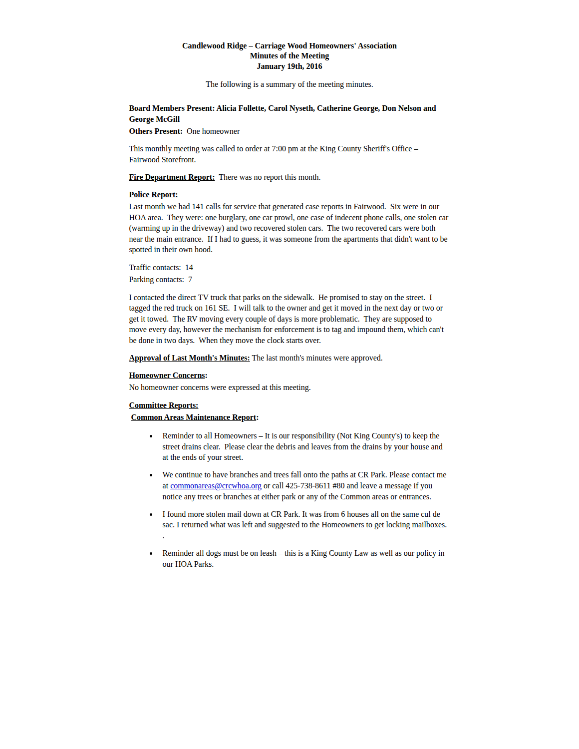Candlewood Ridge – Carriage Wood Homeowners' Association Minutes of the Meeting January 19th, 2016
The following is a summary of the meeting minutes.
Board Members Present: Alicia Follette, Carol Nyseth, Catherine George, Don Nelson and George McGill
Others Present: One homeowner
This monthly meeting was called to order at 7:00 pm at the King County Sheriff's Office – Fairwood Storefront.
Fire Department Report: There was no report this month.
Police Report:
Last month we had 141 calls for service that generated case reports in Fairwood. Six were in our HOA area. They were: one burglary, one car prowl, one case of indecent phone calls, one stolen car (warming up in the driveway) and two recovered stolen cars. The two recovered cars were both near the main entrance. If I had to guess, it was someone from the apartments that didn't want to be spotted in their own hood.
Traffic contacts: 14
Parking contacts: 7
I contacted the direct TV truck that parks on the sidewalk. He promised to stay on the street. I tagged the red truck on 161 SE. I will talk to the owner and get it moved in the next day or two or get it towed. The RV moving every couple of days is more problematic. They are supposed to move every day, however the mechanism for enforcement is to tag and impound them, which can't be done in two days. When they move the clock starts over.
Approval of Last Month's Minutes: The last month's minutes were approved.
Homeowner Concerns:
No homeowner concerns were expressed at this meeting.
Committee Reports:
Common Areas Maintenance Report:
Reminder to all Homeowners – It is our responsibility (Not King County's) to keep the street drains clear. Please clear the debris and leaves from the drains by your house and at the ends of your street.
We continue to have branches and trees fall onto the paths at CR Park. Please contact me at commonareas@crcwhoa.org or call 425-738-8611 #80 and leave a message if you notice any trees or branches at either park or any of the Common areas or entrances.
I found more stolen mail down at CR Park. It was from 6 houses all on the same cul de sac. I returned what was left and suggested to the Homeowners to get locking mailboxes.
.
Reminder all dogs must be on leash – this is a King County Law as well as our policy in our HOA Parks.